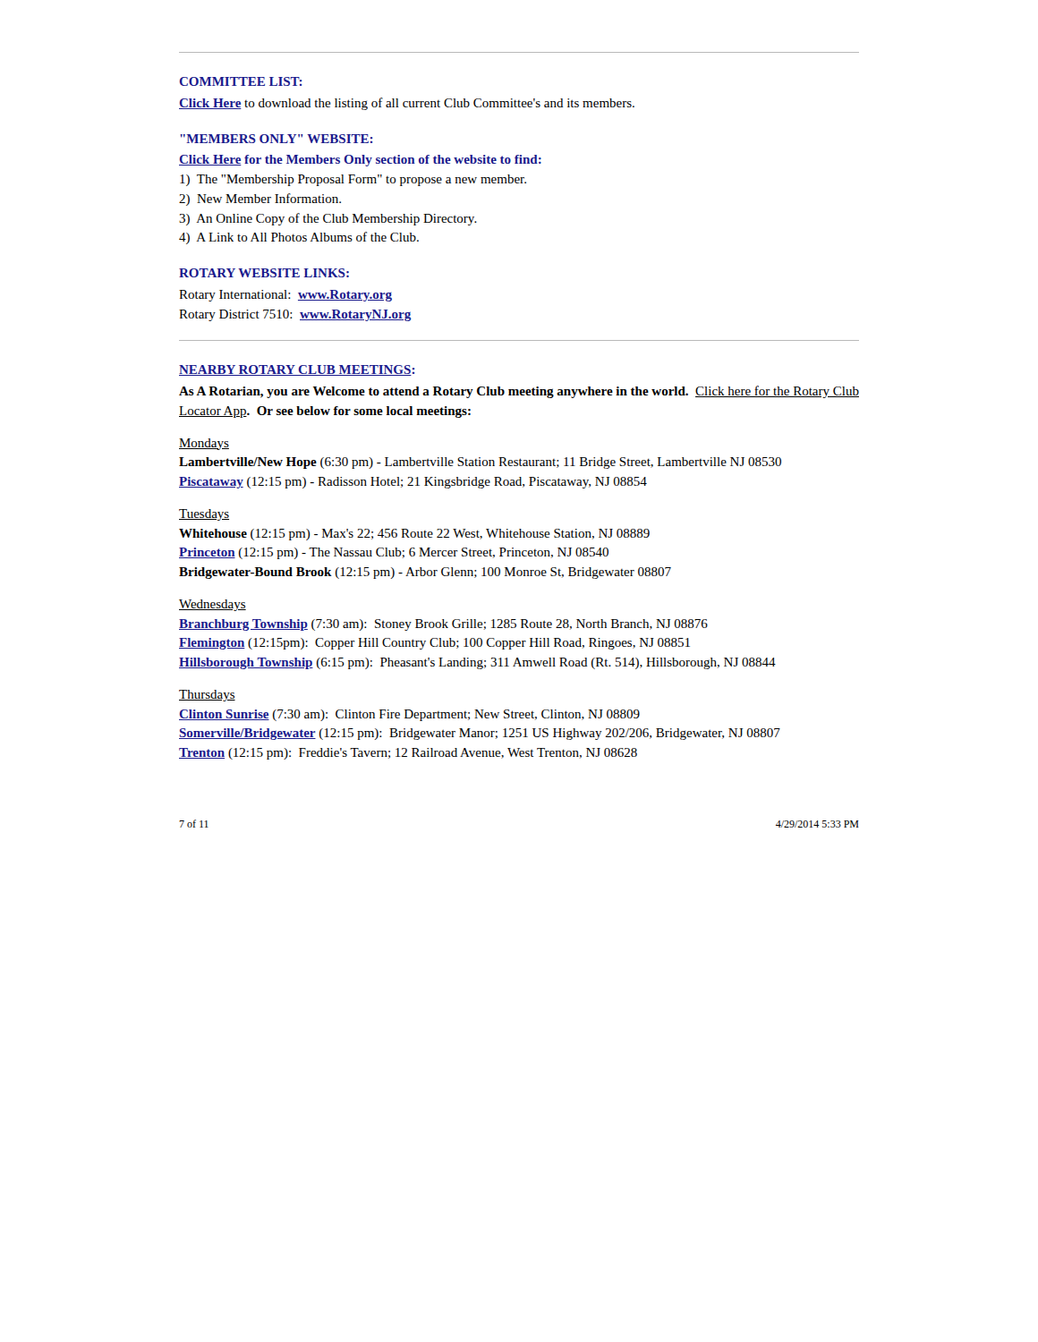COMMITTEE LIST:
Click Here to download the listing of all current Club Committee's and its members.
"MEMBERS ONLY" WEBSITE:
Click Here for the Members Only section of the website to find:
1) The "Membership Proposal Form" to propose a new member.
2) New Member Information.
3) An Online Copy of the Club Membership Directory.
4) A Link to All Photos Albums of the Club.
ROTARY WEBSITE LINKS:
Rotary International: www.Rotary.org
Rotary District 7510: www.RotaryNJ.org
NEARBY ROTARY CLUB MEETINGS:
As A Rotarian, you are Welcome to attend a Rotary Club meeting anywhere in the world. Click here for the Rotary Club Locator App. Or see below for some local meetings:
Mondays
Lambertville/New Hope (6:30 pm) - Lambertville Station Restaurant; 11 Bridge Street, Lambertville NJ 08530
Piscataway (12:15 pm) - Radisson Hotel; 21 Kingsbridge Road, Piscataway, NJ 08854
Tuesdays
Whitehouse (12:15 pm) - Max's 22; 456 Route 22 West, Whitehouse Station, NJ 08889
Princeton (12:15 pm) - The Nassau Club; 6 Mercer Street, Princeton, NJ 08540
Bridgewater-Bound Brook (12:15 pm) - Arbor Glenn; 100 Monroe St, Bridgewater 08807
Wednesdays
Branchburg Township (7:30 am): Stoney Brook Grille; 1285 Route 28, North Branch, NJ 08876
Flemington (12:15pm): Copper Hill Country Club; 100 Copper Hill Road, Ringoes, NJ 08851
Hillsborough Township (6:15 pm): Pheasant's Landing; 311 Amwell Road (Rt. 514), Hillsborough, NJ 08844
Thursdays
Clinton Sunrise (7:30 am): Clinton Fire Department; New Street, Clinton, NJ 08809
Somerville/Bridgewater (12:15 pm): Bridgewater Manor; 1251 US Highway 202/206, Bridgewater, NJ 08807
Trenton (12:15 pm): Freddie's Tavern; 12 Railroad Avenue, West Trenton, NJ 08628
7 of 11 4/29/2014 5:33 PM